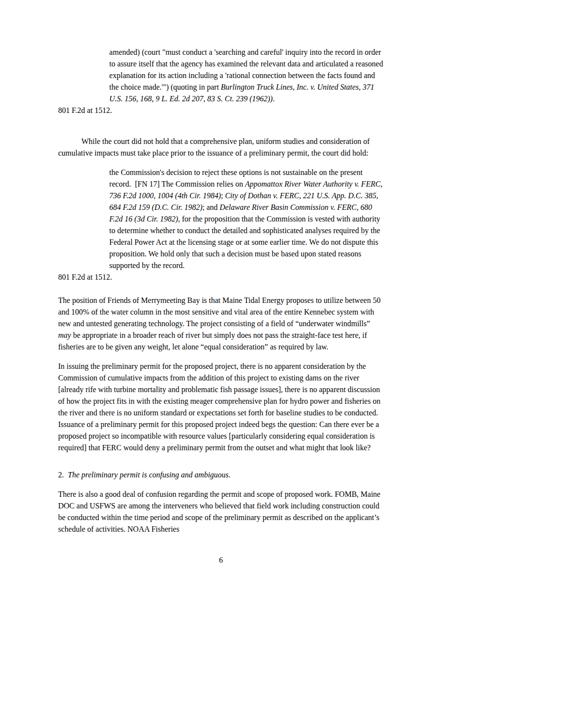amended) (court "must conduct a 'searching and careful' inquiry into the record in order to assure itself that the agency has examined the relevant data and articulated a reasoned explanation for its action including a 'rational connection between the facts found and the choice made.'") (quoting in part Burlington Truck Lines, Inc. v. United States, 371 U.S. 156, 168, 9 L. Ed. 2d 207, 83 S. Ct. 239 (1962)).
801 F.2d at 1512.
While the court did not hold that a comprehensive plan, uniform studies and consideration of cumulative impacts must take place prior to the issuance of a preliminary permit, the court did hold:
the Commission's decision to reject these options is not sustainable on the present record. [FN 17] The Commission relies on Appomattox River Water Authority v. FERC, 736 F.2d 1000, 1004 (4th Cir. 1984); City of Dothan v. FERC, 221 U.S. App. D.C. 385, 684 F.2d 159 (D.C. Cir. 1982); and Delaware River Basin Commission v. FERC, 680 F.2d 16 (3d Cir. 1982), for the proposition that the Commission is vested with authority to determine whether to conduct the detailed and sophisticated analyses required by the Federal Power Act at the licensing stage or at some earlier time. We do not dispute this proposition. We hold only that such a decision must be based upon stated reasons supported by the record.
801 F.2d at 1512.
The position of Friends of Merrymeeting Bay is that Maine Tidal Energy proposes to utilize between 50 and 100% of the water column in the most sensitive and vital area of the entire Kennebec system with new and untested generating technology. The project consisting of a field of “underwater windmills” may be appropriate in a broader reach of river but simply does not pass the straight-face test here, if fisheries are to be given any weight, let alone “equal consideration” as required by law.
In issuing the preliminary permit for the proposed project, there is no apparent consideration by the Commission of cumulative impacts from the addition of this project to existing dams on the river [already rife with turbine mortality and problematic fish passage issues], there is no apparent discussion of how the project fits in with the existing meager comprehensive plan for hydro power and fisheries on the river and there is no uniform standard or expectations set forth for baseline studies to be conducted. Issuance of a preliminary permit for this proposed project indeed begs the question: Can there ever be a proposed project so incompatible with resource values [particularly considering equal consideration is required] that FERC would deny a preliminary permit from the outset and what might that look like?
2. The preliminary permit is confusing and ambiguous.
There is also a good deal of confusion regarding the permit and scope of proposed work. FOMB, Maine DOC and USFWS are among the interveners who believed that field work including construction could be conducted within the time period and scope of the preliminary permit as described on the applicant’s schedule of activities. NOAA Fisheries
6